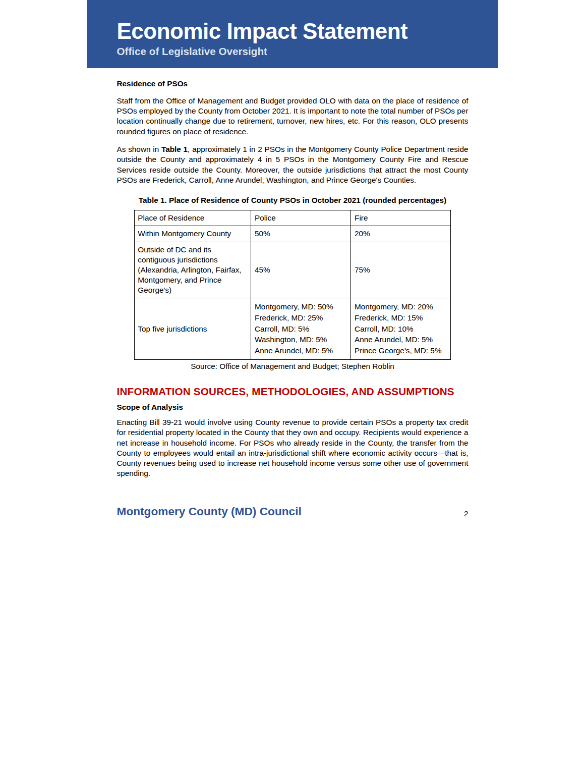Economic Impact Statement
Office of Legislative Oversight
Residence of PSOs
Staff from the Office of Management and Budget provided OLO with data on the place of residence of PSOs employed by the County from October 2021. It is important to note the total number of PSOs per location continually change due to retirement, turnover, new hires, etc. For this reason, OLO presents rounded figures on place of residence.
As shown in Table 1, approximately 1 in 2 PSOs in the Montgomery County Police Department reside outside the County and approximately 4 in 5 PSOs in the Montgomery County Fire and Rescue Services reside outside the County. Moreover, the outside jurisdictions that attract the most County PSOs are Frederick, Carroll, Anne Arundel, Washington, and Prince George's Counties.
Table 1. Place of Residence of County PSOs in October 2021 (rounded percentages)
| Place of Residence | Police | Fire |
| Within Montgomery County | 50% | 20% |
| Outside of DC and its contiguous jurisdictions (Alexandria, Arlington, Fairfax, Montgomery, and Prince George's) | 45% | 75% |
| Top five jurisdictions | Montgomery, MD: 50% Frederick, MD: 25% Carroll, MD: 5% Washington, MD: 5% Anne Arundel, MD: 5% | Montgomery, MD: 20% Frederick, MD: 15% Carroll, MD: 10% Anne Arundel, MD: 5% Prince George's, MD: 5% |
Source: Office of Management and Budget; Stephen Roblin
INFORMATION SOURCES, METHODOLOGIES, AND ASSUMPTIONS
Scope of Analysis
Enacting Bill 39-21 would involve using County revenue to provide certain PSOs a property tax credit for residential property located in the County that they own and occupy. Recipients would experience a net increase in household income. For PSOs who already reside in the County, the transfer from the County to employees would entail an intra-jurisdictional shift where economic activity occurs—that is, County revenues being used to increase net household income versus some other use of government spending.
Montgomery County (MD) Council
2